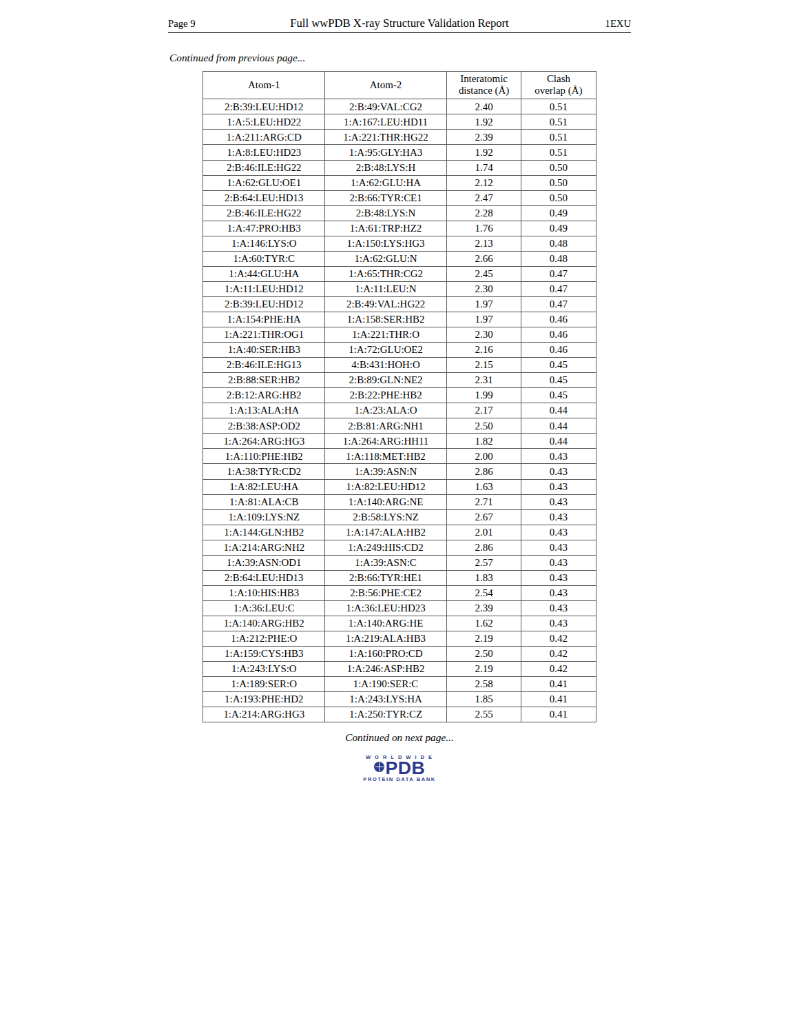Page 9
Full wwPDB X-ray Structure Validation Report
1EXU
Continued from previous page...
| Atom-1 | Atom-2 | Interatomic distance (Å) | Clash overlap (Å) |
| --- | --- | --- | --- |
| 2:B:39:LEU:HD12 | 2:B:49:VAL:CG2 | 2.40 | 0.51 |
| 1:A:5:LEU:HD22 | 1:A:167:LEU:HD11 | 1.92 | 0.51 |
| 1:A:211:ARG:CD | 1:A:221:THR:HG22 | 2.39 | 0.51 |
| 1:A:8:LEU:HD23 | 1:A:95:GLY:HA3 | 1.92 | 0.51 |
| 2:B:46:ILE:HG22 | 2:B:48:LYS:H | 1.74 | 0.50 |
| 1:A:62:GLU:OE1 | 1:A:62:GLU:HA | 2.12 | 0.50 |
| 2:B:64:LEU:HD13 | 2:B:66:TYR:CE1 | 2.47 | 0.50 |
| 2:B:46:ILE:HG22 | 2:B:48:LYS:N | 2.28 | 0.49 |
| 1:A:47:PRO:HB3 | 1:A:61:TRP:HZ2 | 1.76 | 0.49 |
| 1:A:146:LYS:O | 1:A:150:LYS:HG3 | 2.13 | 0.48 |
| 1:A:60:TYR:C | 1:A:62:GLU:N | 2.66 | 0.48 |
| 1:A:44:GLU:HA | 1:A:65:THR:CG2 | 2.45 | 0.47 |
| 1:A:11:LEU:HD12 | 1:A:11:LEU:N | 2.30 | 0.47 |
| 2:B:39:LEU:HD12 | 2:B:49:VAL:HG22 | 1.97 | 0.47 |
| 1:A:154:PHE:HA | 1:A:158:SER:HB2 | 1.97 | 0.46 |
| 1:A:221:THR:OG1 | 1:A:221:THR:O | 2.30 | 0.46 |
| 1:A:40:SER:HB3 | 1:A:72:GLU:OE2 | 2.16 | 0.46 |
| 2:B:46:ILE:HG13 | 4:B:431:HOH:O | 2.15 | 0.45 |
| 2:B:88:SER:HB2 | 2:B:89:GLN:NE2 | 2.31 | 0.45 |
| 2:B:12:ARG:HB2 | 2:B:22:PHE:HB2 | 1.99 | 0.45 |
| 1:A:13:ALA:HA | 1:A:23:ALA:O | 2.17 | 0.44 |
| 2:B:38:ASP:OD2 | 2:B:81:ARG:NH1 | 2.50 | 0.44 |
| 1:A:264:ARG:HG3 | 1:A:264:ARG:HH11 | 1.82 | 0.44 |
| 1:A:110:PHE:HB2 | 1:A:118:MET:HB2 | 2.00 | 0.43 |
| 1:A:38:TYR:CD2 | 1:A:39:ASN:N | 2.86 | 0.43 |
| 1:A:82:LEU:HA | 1:A:82:LEU:HD12 | 1.63 | 0.43 |
| 1:A:81:ALA:CB | 1:A:140:ARG:NE | 2.71 | 0.43 |
| 1:A:109:LYS:NZ | 2:B:58:LYS:NZ | 2.67 | 0.43 |
| 1:A:144:GLN:HB2 | 1:A:147:ALA:HB2 | 2.01 | 0.43 |
| 1:A:214:ARG:NH2 | 1:A:249:HIS:CD2 | 2.86 | 0.43 |
| 1:A:39:ASN:OD1 | 1:A:39:ASN:C | 2.57 | 0.43 |
| 2:B:64:LEU:HD13 | 2:B:66:TYR:HE1 | 1.83 | 0.43 |
| 1:A:10:HIS:HB3 | 2:B:56:PHE:CE2 | 2.54 | 0.43 |
| 1:A:36:LEU:C | 1:A:36:LEU:HD23 | 2.39 | 0.43 |
| 1:A:140:ARG:HB2 | 1:A:140:ARG:HE | 1.62 | 0.43 |
| 1:A:212:PHE:O | 1:A:219:ALA:HB3 | 2.19 | 0.42 |
| 1:A:159:CYS:HB3 | 1:A:160:PRO:CD | 2.50 | 0.42 |
| 1:A:243:LYS:O | 1:A:246:ASP:HB2 | 2.19 | 0.42 |
| 1:A:189:SER:O | 1:A:190:SER:C | 2.58 | 0.41 |
| 1:A:193:PHE:HD2 | 1:A:243:LYS:HA | 1.85 | 0.41 |
| 1:A:214:ARG:HG3 | 1:A:250:TYR:CZ | 2.55 | 0.41 |
Continued on next page...
W O R L D W I D E
PDB
PROTEIN DATA BANK